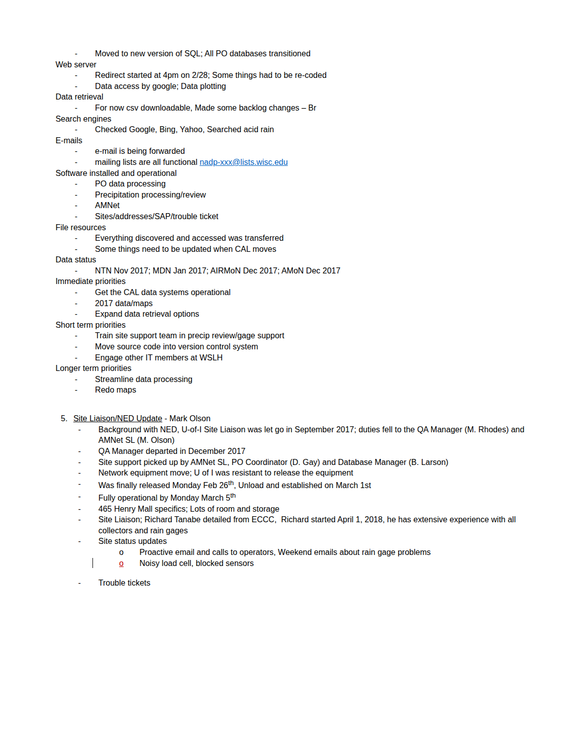-Moved to new version of SQL; All PO databases transitioned
Web server
-Redirect started at 4pm on 2/28; Some things had to be re-coded
-Data access by google; Data plotting
Data retrieval
-For now csv downloadable, Made some backlog changes – Br
Search engines
-Checked Google, Bing, Yahoo, Searched acid rain
E-mails
-e-mail is being forwarded
-mailing lists are all functional nadp-xxx@lists.wisc.edu
Software installed and operational
-PO data processing
-Precipitation processing/review
-AMNet
-Sites/addresses/SAP/trouble ticket
File resources
-Everything discovered and accessed was transferred
-Some things need to be updated when CAL moves
Data status
-NTN Nov 2017; MDN Jan 2017; AIRMoN Dec 2017; AMoN Dec 2017
Immediate priorities
-Get the CAL data systems operational
-2017 data/maps
-Expand data retrieval options
Short term priorities
-Train site support team in precip review/gage support
-Move source code into version control system
-Engage other IT members at WSLH
Longer term priorities
-Streamline data processing
-Redo maps
5. Site Liaison/NED Update - Mark Olson
-Background with NED, U-of-I Site Liaison was let go in September 2017; duties fell to the QA Manager (M. Rhodes) and AMNet SL (M. Olson)
-QA Manager departed in December 2017
-Site support picked up by AMNet SL, PO Coordinator (D. Gay) and Database Manager (B. Larson)
-Network equipment move; U of I was resistant to release the equipment
-Was finally released Monday Feb 26th, Unload and established on March 1st
-Fully operational by Monday March 5th
-465 Henry Mall specifics; Lots of room and storage
-Site Liaison; Richard Tanabe detailed from ECCC, Richard started April 1, 2018, he has extensive experience with all collectors and rain gages
-Site status updates
oProactive email and calls to operators, Weekend emails about rain gage problems
oNoisy load cell, blocked sensors
-Trouble tickets